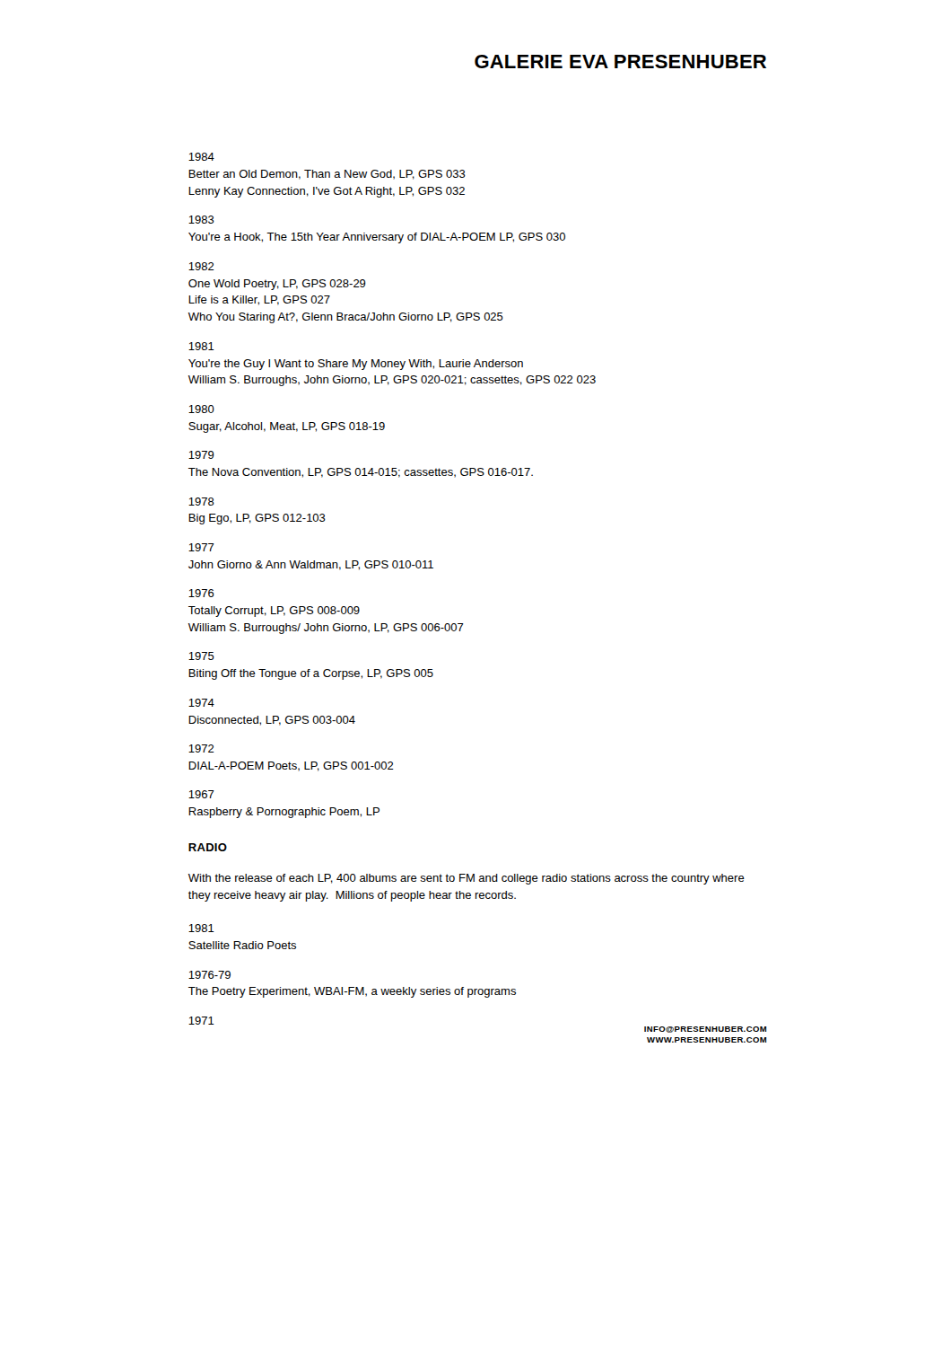Galerie Eva Presenhuber
1984
Better an Old Demon, Than a New God, LP, GPS 033
Lenny Kay Connection, I've Got A Right, LP, GPS 032
1983
You're a Hook, The 15th Year Anniversary of DIAL-A-POEM LP, GPS 030
1982
One Wold Poetry, LP, GPS 028-29
Life is a Killer, LP, GPS 027
Who You Staring At?, Glenn Braca/John Giorno LP, GPS 025
1981
You're the Guy I Want to Share My Money With, Laurie Anderson
William S. Burroughs, John Giorno, LP, GPS 020-021; cassettes, GPS 022 023
1980
Sugar, Alcohol, Meat, LP, GPS 018-19
1979
The Nova Convention, LP, GPS 014-015; cassettes, GPS 016-017.
1978
Big Ego, LP, GPS 012-103
1977
John Giorno & Ann Waldman, LP, GPS 010-011
1976
Totally Corrupt, LP, GPS 008-009
William S. Burroughs/ John Giorno, LP, GPS 006-007
1975
Biting Off the Tongue of a Corpse, LP, GPS 005
1974
Disconnected, LP, GPS 003-004
1972
DIAL-A-POEM Poets, LP, GPS 001-002
1967
Raspberry & Pornographic Poem, LP
Radio
With the release of each LP, 400 albums are sent to FM and college radio stations across the country where they receive heavy air play. Millions of people hear the records.
1981
Satellite Radio Poets
1976-79
The Poetry Experiment, WBAI-FM, a weekly series of programs
1971
info@presenhuber.com
www.presenhuber.com